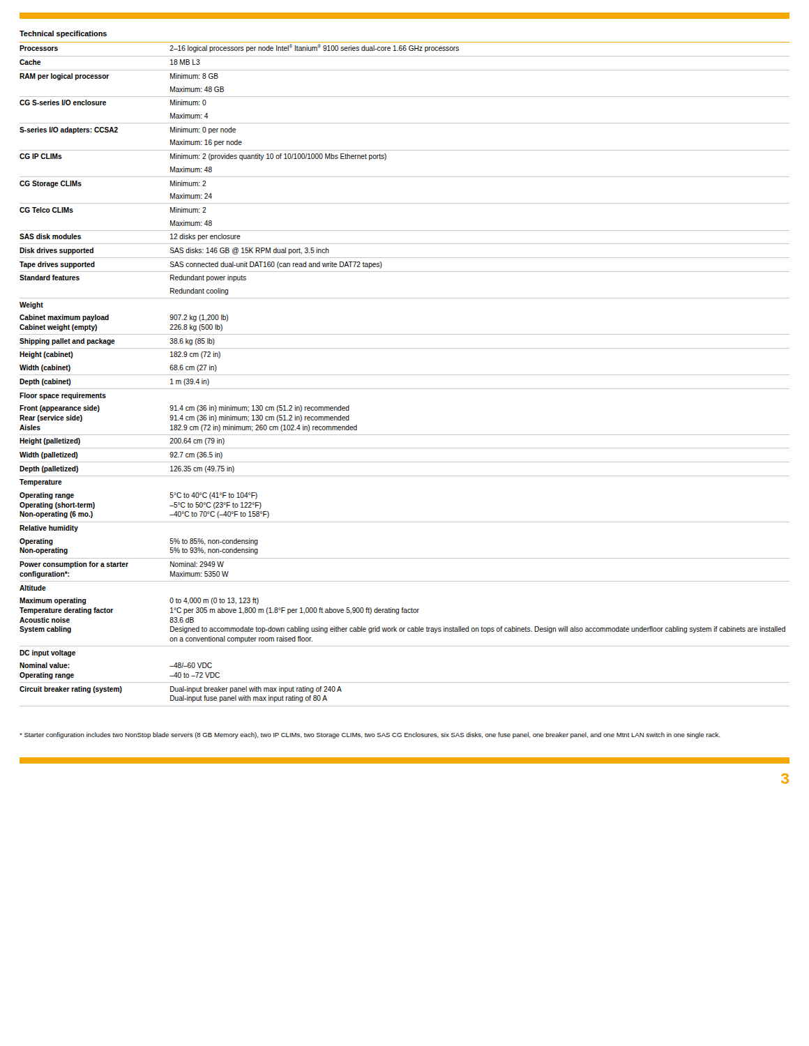Technical specifications
| Processors | 2–16 logical processors per node Intel ® Itanium ® 9100 series dual-core 1.66 GHz processors |
| Cache | 18 MB L3 |
| RAM per logical processor | Minimum: 8 GB |
| | Maximum: 48 GB |
| CG S-series I/O enclosure | Minimum: 0 |
| | Maximum: 4 |
| S-series I/O adapters: CCSA2 | Minimum: 0 per node |
| | Maximum: 16 per node |
| CG IP CLIMs | Minimum: 2 (provides quantity 10 of 10/100/1000 Mbs Ethernet ports) |
| | Maximum: 48 |
| CG Storage CLIMs | Minimum: 2 |
| | Maximum: 24 |
| CG Telco CLIMs | Minimum: 2 |
| | Maximum: 48 |
| SAS disk modules | 12 disks per enclosure |
| Disk drives supported | SAS disks: 146 GB @ 15K RPM dual port, 3.5 inch |
| Tape drives supported | SAS connected dual-unit DAT160 (can read and write DAT72 tapes) |
| Standard features | Redundant power inputs |
| | Redundant cooling |
| Weight | |
| Cabinet maximum payload Cabinet weight (empty) | 907.2 kg (1,200 lb) 226.8 kg (500 lb) |
| Shipping pallet and package | 38.6 kg (85 lb) |
| Height (cabinet) | 182.9 cm (72 in) |
| Width (cabinet) | 68.6 cm (27 in) |
| Depth (cabinet) | 1 m (39.4 in) |
| Floor space requirements | |
| Front (appearance side) Rear (service side) Aisles | 91.4 cm (36 in) minimum; 130 cm (51.2 in) recommended 91.4 cm (36 in) minimum; 130 cm (51.2 in) recommended 182.9 cm (72 in) minimum; 260 cm (102.4 in) recommended |
| Height (palletized) | 200.64 cm (79 in) |
| Width (palletized) | 92.7 cm (36.5 in) |
| Depth (palletized) | 126.35 cm (49.75 in) |
| Temperature | |
| Operating range Operating (short-term) Non-operating (6 mo.) | 5°C to 40°C (41°F to 104°F) –5°C to 50°C (23°F to 122°F) –40°C to 70°C (–40°F to 158°F) |
| Relative humidity | |
| Operating Non-operating | 5% to 85%, non-condensing 5% to 93%, non-condensing |
| Power consumption for a starter configuration*: | Nominal: 2949 W Maximum: 5350 W |
| Altitude | |
| Maximum operating Temperature derating factor Acoustic noise System cabling | 0 to 4,000 m (0 to 13, 123 ft) 1°C per 305 m above 1,800 m (1.8°F per 1,000 ft above 5,900 ft) derating factor 83.6 dB Designed to accommodate top-down cabling using either cable grid work or cable trays installed on tops of cabinets. Design will also accommodate underfloor cabling system if cabinets are installed on a conventional computer room raised floor. |
| DC input voltage | |
| Nominal value: Operating range | –48/–60 VDC –40 to –72 VDC |
| Circuit breaker rating (system) | Dual-input breaker panel with max input rating of 240 A Dual-input fuse panel with max input rating of 80 A |
* Starter configuration includes two NonStop blade servers (8 GB Memory each), two IP CLIMs, two Storage CLIMs, two SAS CG Enclosures, six SAS disks, one fuse panel, one breaker panel, and one Mtnt LAN switch in one single rack.
3